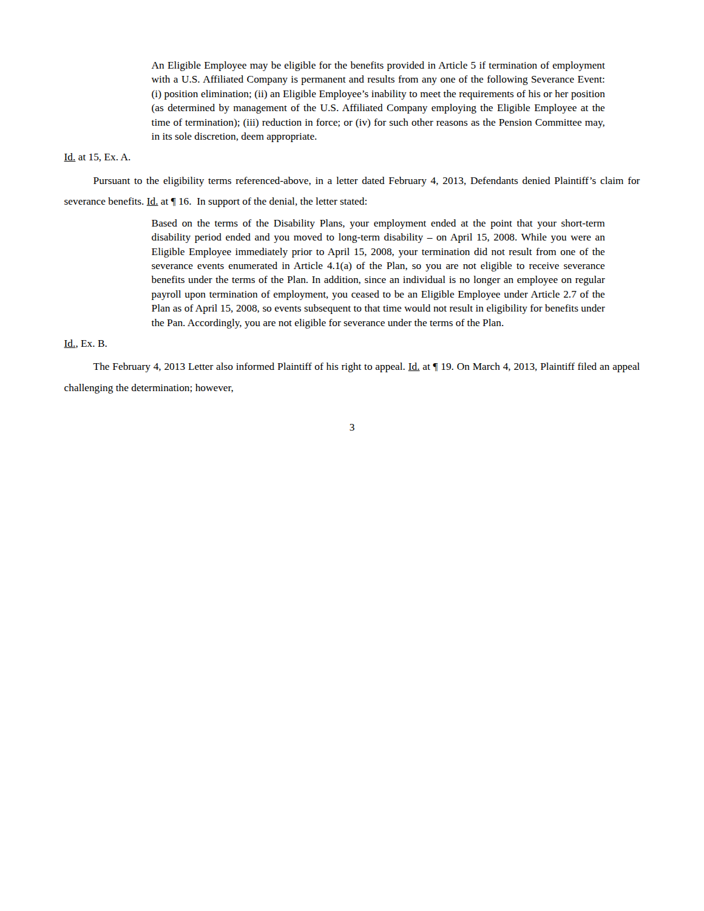An Eligible Employee may be eligible for the benefits provided in Article 5 if termination of employment with a U.S. Affiliated Company is permanent and results from any one of the following Severance Event: (i) position elimination; (ii) an Eligible Employee’s inability to meet the requirements of his or her position (as determined by management of the U.S. Affiliated Company employing the Eligible Employee at the time of termination); (iii) reduction in force; or (iv) for such other reasons as the Pension Committee may, in its sole discretion, deem appropriate.
Id. at 15, Ex. A.
Pursuant to the eligibility terms referenced-above, in a letter dated February 4, 2013, Defendants denied Plaintiff’s claim for severance benefits. Id. at ¶ 16. In support of the denial, the letter stated:
Based on the terms of the Disability Plans, your employment ended at the point that your short-term disability period ended and you moved to long-term disability – on April 15, 2008. While you were an Eligible Employee immediately prior to April 15, 2008, your termination did not result from one of the severance events enumerated in Article 4.1(a) of the Plan, so you are not eligible to receive severance benefits under the terms of the Plan. In addition, since an individual is no longer an employee on regular payroll upon termination of employment, you ceased to be an Eligible Employee under Article 2.7 of the Plan as of April 15, 2008, so events subsequent to that time would not result in eligibility for benefits under the Pan. Accordingly, you are not eligible for severance under the terms of the Plan.
Id., Ex. B.
The February 4, 2013 Letter also informed Plaintiff of his right to appeal. Id. at ¶ 19. On March 4, 2013, Plaintiff filed an appeal challenging the determination; however,
3